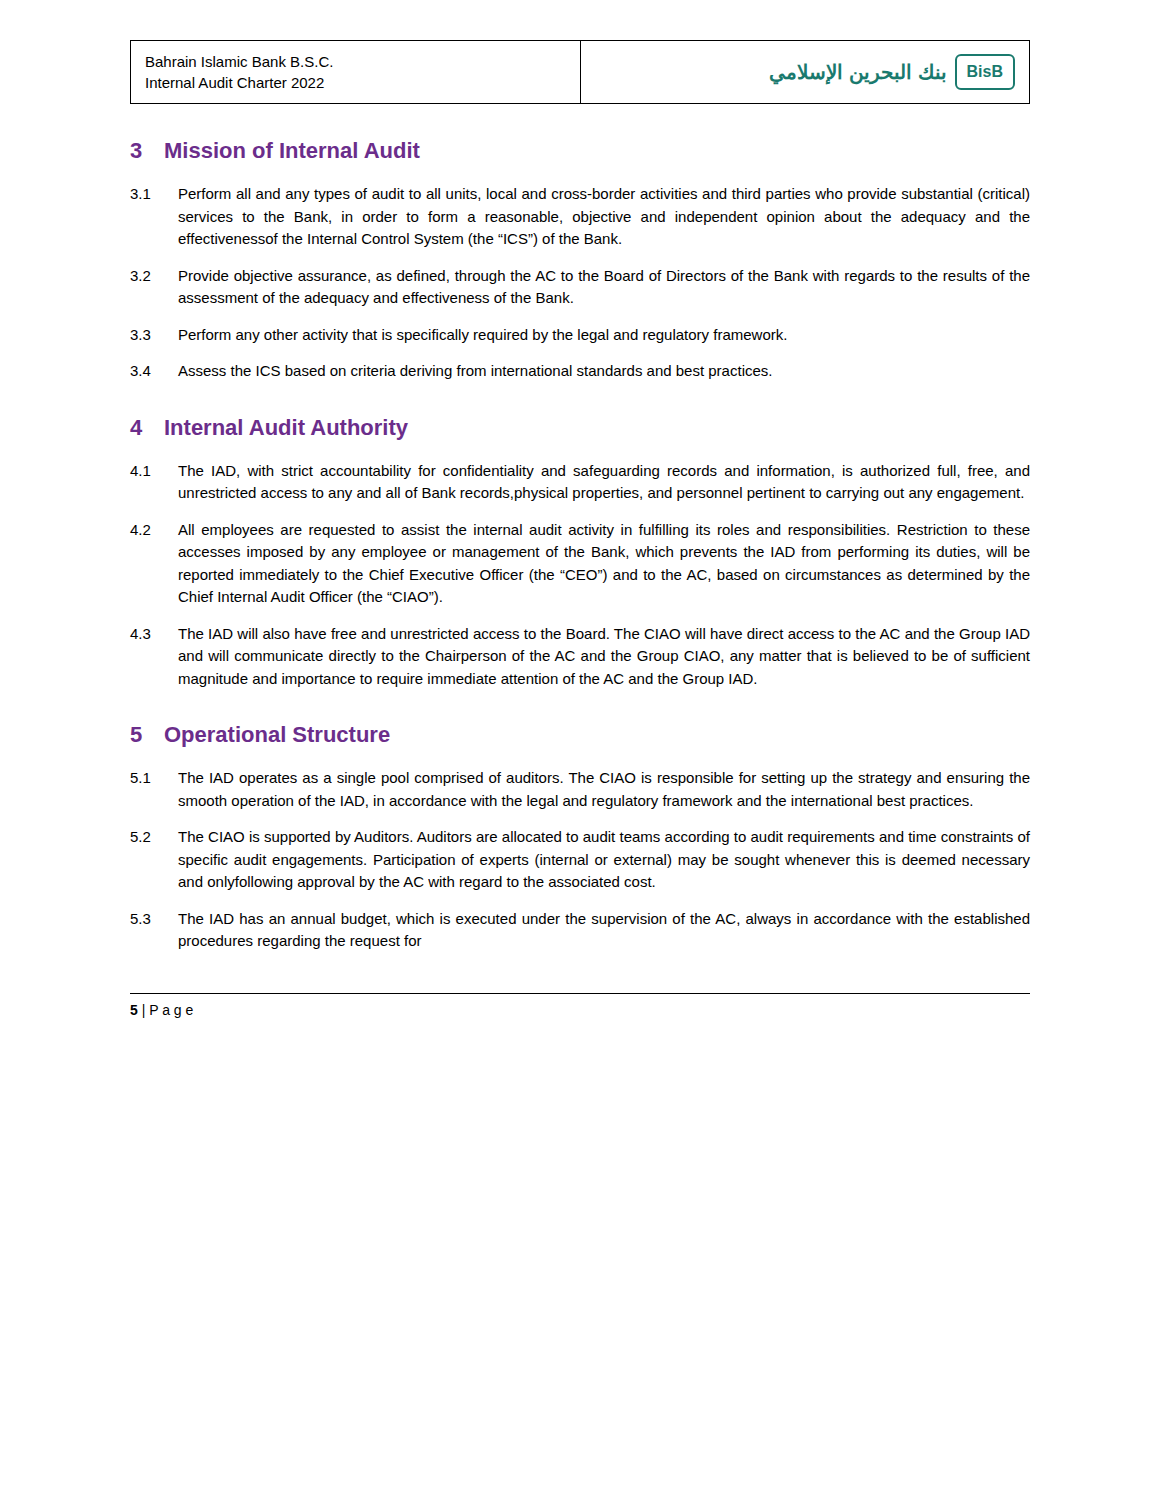| Bahrain Islamic Bank B.S.C. Internal Audit Charter 2022 | بنك البحرين الإسلامي BisB |
3 Mission of Internal Audit
3.1
Perform all and any types of audit to all units, local and cross-border activities and third parties who provide substantial (critical) services to the Bank, in order to form a reasonable, objective and independent opinion about the adequacy and the effectivenessof the Internal Control System (the “ICS”) of the Bank.
3.2
Provide objective assurance, as defined, through the AC to the Board of Directors of the Bank with regards to the results of the assessment of the adequacy and effectiveness of the Bank.
3.3
Perform any other activity that is specifically required by the legal and regulatory framework.
3.4
Assess the ICS based on criteria deriving from international standards and best practices.
4 Internal Audit Authority
4.1
The IAD, with strict accountability for confidentiality and safeguarding records and information, is authorized full, free, and unrestricted access to any and all of Bank records,physical properties, and personnel pertinent to carrying out any engagement.
4.2
All employees are requested to assist the internal audit activity in fulfilling its roles and responsibilities. Restriction to these accesses imposed by any employee or management of the Bank, which prevents the IAD from performing its duties, will be reported immediately to the Chief Executive Officer (the “CEO”) and to the AC, based on circumstances as determined by the Chief Internal Audit Officer (the “CIAO”).
4.3
The IAD will also have free and unrestricted access to the Board. The CIAO will have direct access to the AC and the Group IAD and will communicate directly to the Chairperson of the AC and the Group CIAO, any matter that is believed to be of sufficient magnitude and importance to require immediate attention of the AC and the Group IAD.
5 Operational Structure
5.1
The IAD operates as a single pool comprised of auditors. The CIAO is responsible for setting up the strategy and ensuring the smooth operation of the IAD, in accordance with the legal and regulatory framework and the international best practices.
5.2
The CIAO is supported by Auditors. Auditors are allocated to audit teams according to audit requirements and time constraints of specific audit engagements. Participation of experts (internal or external) may be sought whenever this is deemed necessary and onlyfollowing approval by the AC with regard to the associated cost.
5.3
The IAD has an annual budget, which is executed under the supervision of the AC, always in accordance with the established procedures regarding the request for
5 | P a g e